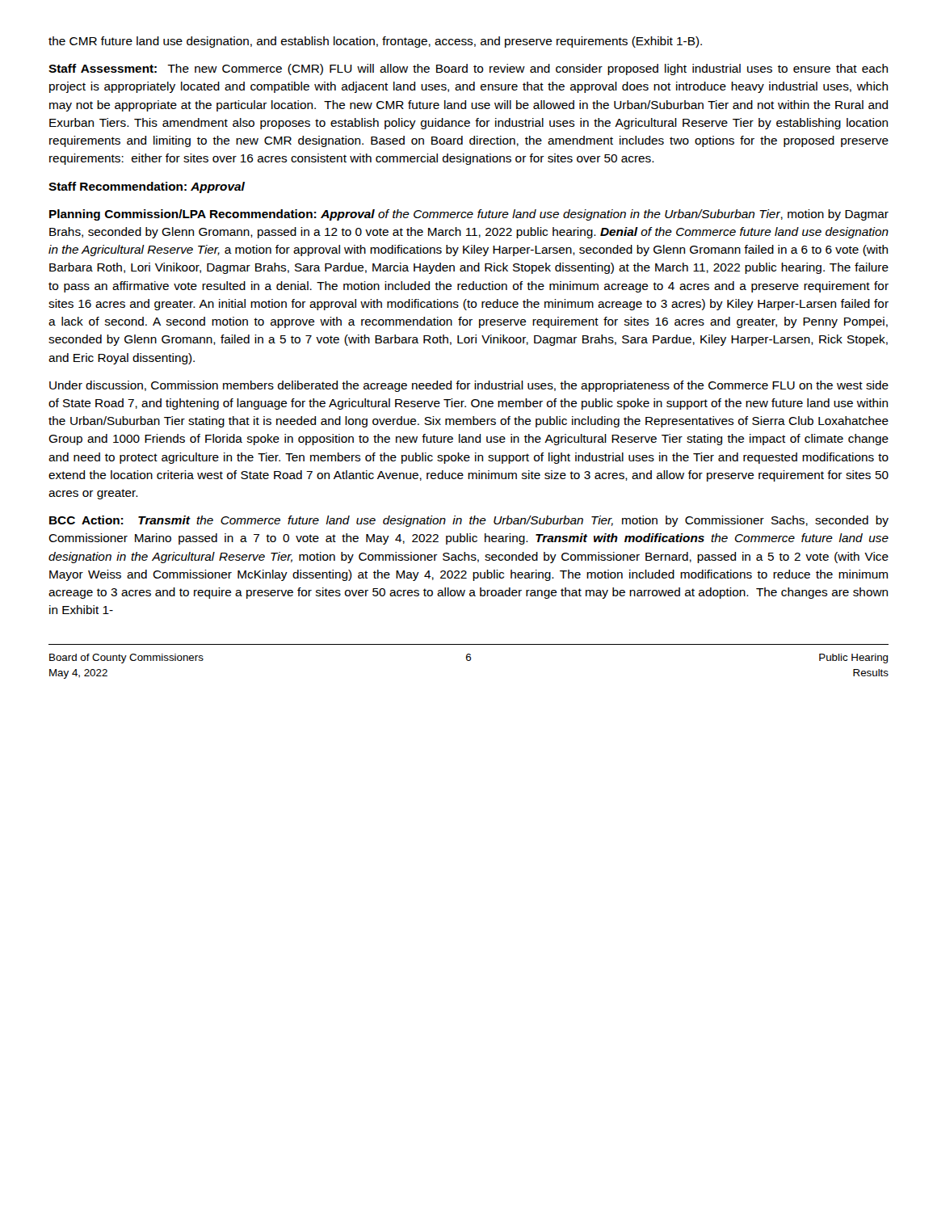the CMR future land use designation, and establish location, frontage, access, and preserve requirements (Exhibit 1-B).
Staff Assessment: The new Commerce (CMR) FLU will allow the Board to review and consider proposed light industrial uses to ensure that each project is appropriately located and compatible with adjacent land uses, and ensure that the approval does not introduce heavy industrial uses, which may not be appropriate at the particular location. The new CMR future land use will be allowed in the Urban/Suburban Tier and not within the Rural and Exurban Tiers. This amendment also proposes to establish policy guidance for industrial uses in the Agricultural Reserve Tier by establishing location requirements and limiting to the new CMR designation. Based on Board direction, the amendment includes two options for the proposed preserve requirements: either for sites over 16 acres consistent with commercial designations or for sites over 50 acres.
Staff Recommendation: Approval
Planning Commission/LPA Recommendation: Approval of the Commerce future land use designation in the Urban/Suburban Tier, motion by Dagmar Brahs, seconded by Glenn Gromann, passed in a 12 to 0 vote at the March 11, 2022 public hearing. Denial of the Commerce future land use designation in the Agricultural Reserve Tier, a motion for approval with modifications by Kiley Harper-Larsen, seconded by Glenn Gromann failed in a 6 to 6 vote (with Barbara Roth, Lori Vinikoor, Dagmar Brahs, Sara Pardue, Marcia Hayden and Rick Stopek dissenting) at the March 11, 2022 public hearing. The failure to pass an affirmative vote resulted in a denial. The motion included the reduction of the minimum acreage to 4 acres and a preserve requirement for sites 16 acres and greater. An initial motion for approval with modifications (to reduce the minimum acreage to 3 acres) by Kiley Harper-Larsen failed for a lack of second. A second motion to approve with a recommendation for preserve requirement for sites 16 acres and greater, by Penny Pompei, seconded by Glenn Gromann, failed in a 5 to 7 vote (with Barbara Roth, Lori Vinikoor, Dagmar Brahs, Sara Pardue, Kiley Harper-Larsen, Rick Stopek, and Eric Royal dissenting).
Under discussion, Commission members deliberated the acreage needed for industrial uses, the appropriateness of the Commerce FLU on the west side of State Road 7, and tightening of language for the Agricultural Reserve Tier. One member of the public spoke in support of the new future land use within the Urban/Suburban Tier stating that it is needed and long overdue. Six members of the public including the Representatives of Sierra Club Loxahatchee Group and 1000 Friends of Florida spoke in opposition to the new future land use in the Agricultural Reserve Tier stating the impact of climate change and need to protect agriculture in the Tier. Ten members of the public spoke in support of light industrial uses in the Tier and requested modifications to extend the location criteria west of State Road 7 on Atlantic Avenue, reduce minimum site size to 3 acres, and allow for preserve requirement for sites 50 acres or greater.
BCC Action: Transmit the Commerce future land use designation in the Urban/Suburban Tier, motion by Commissioner Sachs, seconded by Commissioner Marino passed in a 7 to 0 vote at the May 4, 2022 public hearing. Transmit with modifications the Commerce future land use designation in the Agricultural Reserve Tier, motion by Commissioner Sachs, seconded by Commissioner Bernard, passed in a 5 to 2 vote (with Vice Mayor Weiss and Commissioner McKinlay dissenting) at the May 4, 2022 public hearing. The motion included modifications to reduce the minimum acreage to 3 acres and to require a preserve for sites over 50 acres to allow a broader range that may be narrowed at adoption. The changes are shown in Exhibit 1-
Board of County Commissioners
May 4, 2022
6
Public Hearing
Results